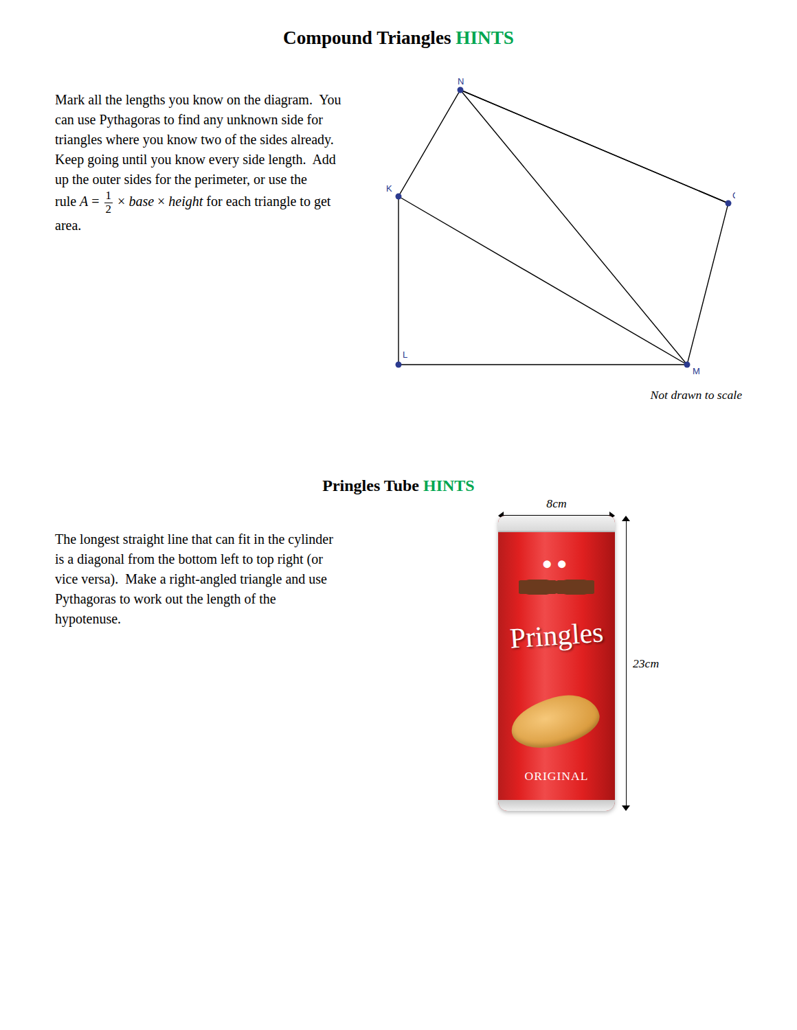Compound Triangles HINTS
Mark all the lengths you know on the diagram. You can use Pythagoras to find any unknown side for triangles where you know two of the sides already. Keep going until you know every side length. Add up the outer sides for the perimeter, or use the rule A = 12 × base × height for each triangle to get area.
N K L M O
Not drawn to scale
Pringles Tube HINTS
The longest straight line that can fit in the cylinder is a diagonal from the bottom left to top right (or vice versa). Make a right-angled triangle and use Pythagoras to work out the length of the hypotenuse.
8cm
●●
Pringles
ORIGINAL
23cm